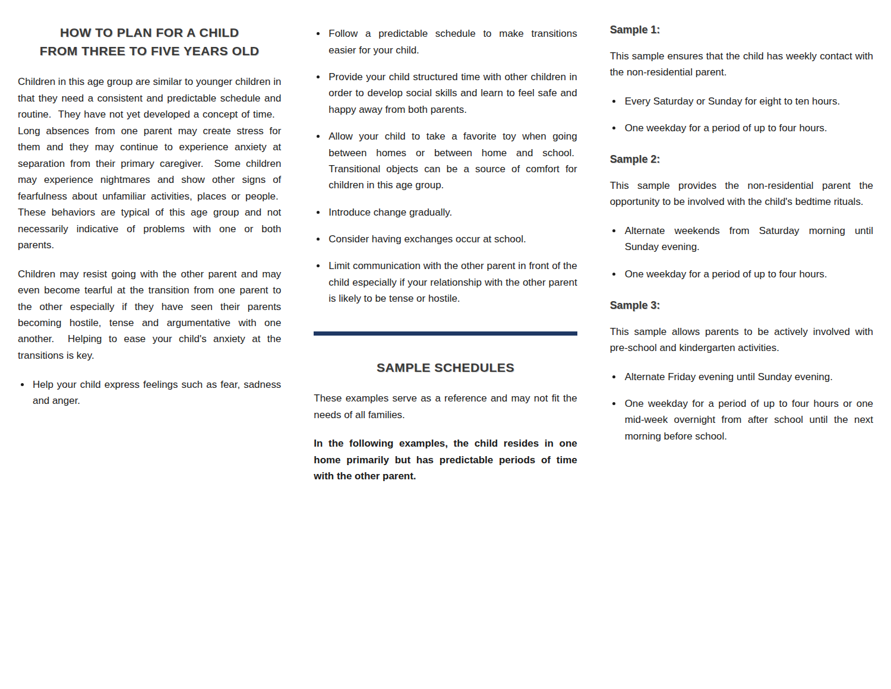HOW TO PLAN FOR A CHILD
FROM THREE TO FIVE YEARS OLD
Children in this age group are similar to younger children in that they need a consistent and predictable schedule and routine. They have not yet developed a concept of time. Long absences from one parent may create stress for them and they may continue to experience anxiety at separation from their primary caregiver. Some children may experience nightmares and show other signs of fearfulness about unfamiliar activities, places or people. These behaviors are typical of this age group and not necessarily indicative of problems with one or both parents.
Children may resist going with the other parent and may even become tearful at the transition from one parent to the other especially if they have seen their parents becoming hostile, tense and argumentative with one another. Helping to ease your child's anxiety at the transitions is key.
Help your child express feelings such as fear, sadness and anger.
Follow a predictable schedule to make transitions easier for your child.
Provide your child structured time with other children in order to develop social skills and learn to feel safe and happy away from both parents.
Allow your child to take a favorite toy when going between homes or between home and school. Transitional objects can be a source of comfort for children in this age group.
Introduce change gradually.
Consider having exchanges occur at school.
Limit communication with the other parent in front of the child especially if your relationship with the other parent is likely to be tense or hostile.
SAMPLE SCHEDULES
These examples serve as a reference and may not fit the needs of all families.
In the following examples, the child resides in one home primarily but has predictable periods of time with the other parent.
Sample 1:
This sample ensures that the child has weekly contact with the non-residential parent.
Every Saturday or Sunday for eight to ten hours.
One weekday for a period of up to four hours.
Sample 2:
This sample provides the non-residential parent the opportunity to be involved with the child's bedtime rituals.
Alternate weekends from Saturday morning until Sunday evening.
One weekday for a period of up to four hours.
Sample 3:
This sample allows parents to be actively involved with pre-school and kindergarten activities.
Alternate Friday evening until Sunday evening.
One weekday for a period of up to four hours or one mid-week overnight from after school until the next morning before school.